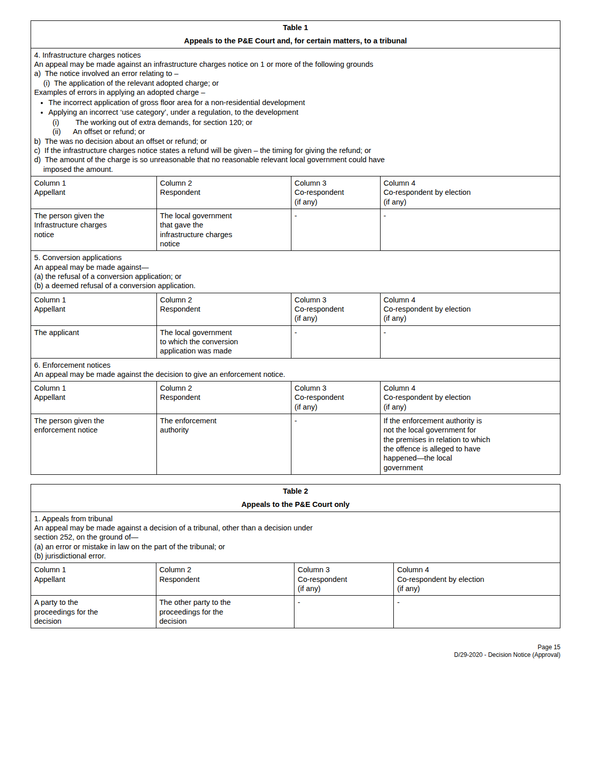| Table 1 |
| Appeals to the P&E Court and, for certain matters, to a tribunal |
| 4. Infrastructure charges notices An appeal may be made against an infrastructure charges notice on 1 or more of the following grounds a) The notice involved an error relating to – (i) The application of the relevant adopted charge; or Examples of errors in applying an adopted charge – The incorrect application of gross floor area for a non-residential development Applying an incorrect ‘use category’, under a regulation, to the development (i) The working out of extra demands, for section 120; or (ii) An offset or refund; or b) The was no decision about an offset or refund; or c) If the infrastructure charges notice states a refund will be given – the timing for giving the refund; or d) The amount of the charge is so unreasonable that no reasonable relevant local government could have imposed the amount. |
| Column 1 Appellant | Column 2 Respondent | Column 3 Co-respondent (if any) | Column 4 Co-respondent by election (if any) |
| The person given the Infrastructure charges notice | The local government that gave the infrastructure charges notice | - | - |
| 5. Conversion applications An appeal may be made against— (a) the refusal of a conversion application; or (b) a deemed refusal of a conversion application. |
| Column 1 Appellant | Column 2 Respondent | Column 3 Co-respondent (if any) | Column 4 Co-respondent by election (if any) |
| The applicant | The local government to which the conversion application was made | - | - |
| 6. Enforcement notices An appeal may be made against the decision to give an enforcement notice. |
| Column 1 Appellant | Column 2 Respondent | Column 3 Co-respondent (if any) | Column 4 Co-respondent by election (if any) |
| The person given the enforcement notice | The enforcement authority | - | If the enforcement authority is not the local government for the premises in relation to which the offence is alleged to have happened—the local government |
| Table 2 |
| Appeals to the P&E Court only |
| 1. Appeals from tribunal An appeal may be made against a decision of a tribunal, other than a decision under section 252, on the ground of— (a) an error or mistake in law on the part of the tribunal; or (b) jurisdictional error. |
| Column 1 Appellant | Column 2 Respondent | Column 3 Co-respondent (if any) | Column 4 Co-respondent by election (if any) |
| A party to the proceedings for the decision | The other party to the proceedings for the decision | - | - |
Page 15
D/29-2020 - Decision Notice (Approval)